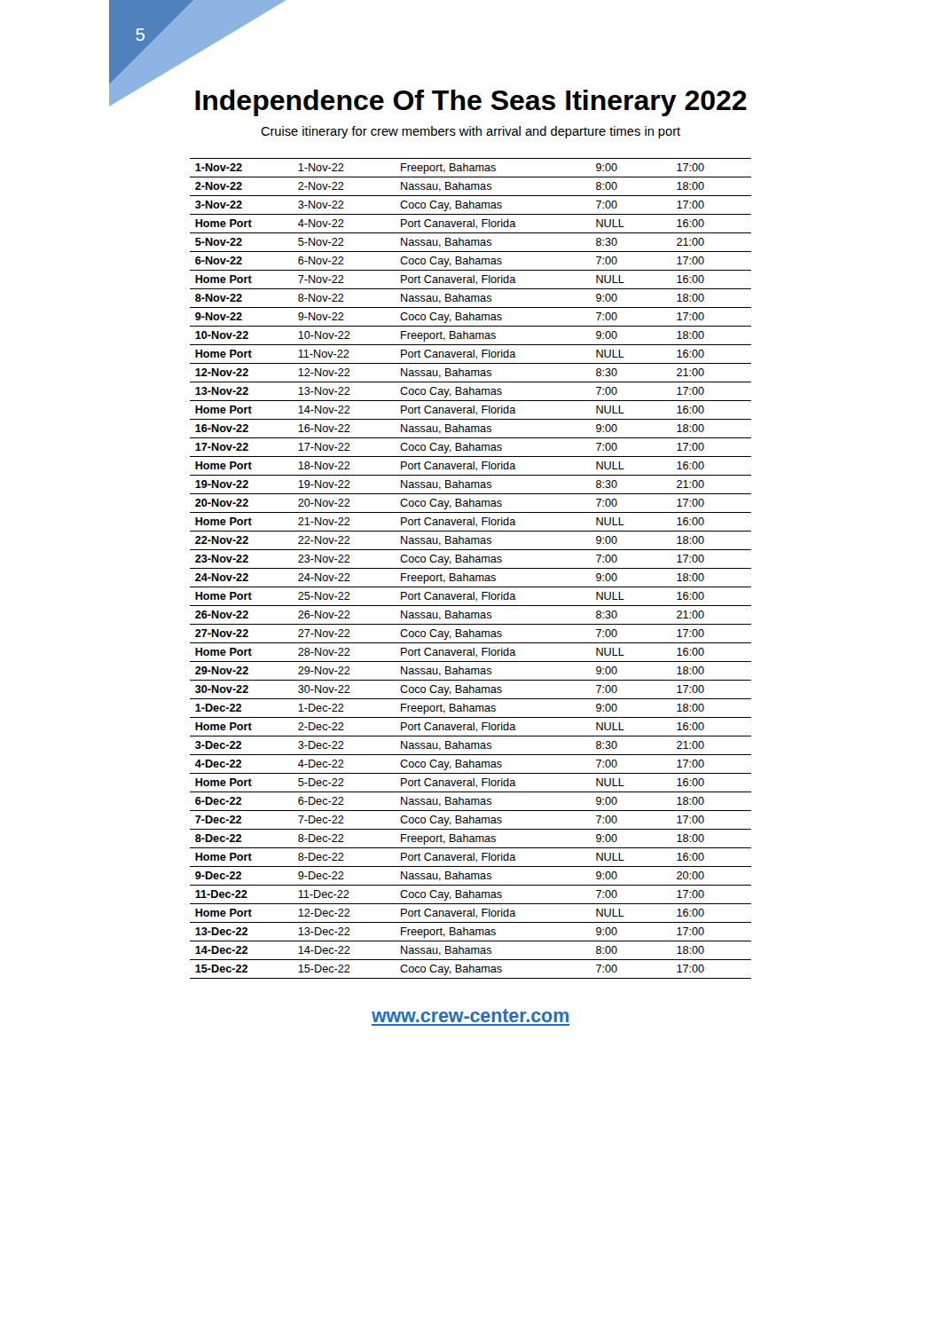5
Independence Of The Seas Itinerary 2022
Cruise itinerary for crew members with arrival and departure times in port
| 1-Nov-22 | 1-Nov-22 | Freeport, Bahamas | 9:00 | 17:00 |
| 2-Nov-22 | 2-Nov-22 | Nassau, Bahamas | 8:00 | 18:00 |
| 3-Nov-22 | 3-Nov-22 | Coco Cay, Bahamas | 7:00 | 17:00 |
| Home Port | 4-Nov-22 | Port Canaveral, Florida | NULL | 16:00 |
| 5-Nov-22 | 5-Nov-22 | Nassau, Bahamas | 8:30 | 21:00 |
| 6-Nov-22 | 6-Nov-22 | Coco Cay, Bahamas | 7:00 | 17:00 |
| Home Port | 7-Nov-22 | Port Canaveral, Florida | NULL | 16:00 |
| 8-Nov-22 | 8-Nov-22 | Nassau, Bahamas | 9:00 | 18:00 |
| 9-Nov-22 | 9-Nov-22 | Coco Cay, Bahamas | 7:00 | 17:00 |
| 10-Nov-22 | 10-Nov-22 | Freeport, Bahamas | 9:00 | 18:00 |
| Home Port | 11-Nov-22 | Port Canaveral, Florida | NULL | 16:00 |
| 12-Nov-22 | 12-Nov-22 | Nassau, Bahamas | 8:30 | 21:00 |
| 13-Nov-22 | 13-Nov-22 | Coco Cay, Bahamas | 7:00 | 17:00 |
| Home Port | 14-Nov-22 | Port Canaveral, Florida | NULL | 16:00 |
| 16-Nov-22 | 16-Nov-22 | Nassau, Bahamas | 9:00 | 18:00 |
| 17-Nov-22 | 17-Nov-22 | Coco Cay, Bahamas | 7:00 | 17:00 |
| Home Port | 18-Nov-22 | Port Canaveral, Florida | NULL | 16:00 |
| 19-Nov-22 | 19-Nov-22 | Nassau, Bahamas | 8:30 | 21:00 |
| 20-Nov-22 | 20-Nov-22 | Coco Cay, Bahamas | 7:00 | 17:00 |
| Home Port | 21-Nov-22 | Port Canaveral, Florida | NULL | 16:00 |
| 22-Nov-22 | 22-Nov-22 | Nassau, Bahamas | 9:00 | 18:00 |
| 23-Nov-22 | 23-Nov-22 | Coco Cay, Bahamas | 7:00 | 17:00 |
| 24-Nov-22 | 24-Nov-22 | Freeport, Bahamas | 9:00 | 18:00 |
| Home Port | 25-Nov-22 | Port Canaveral, Florida | NULL | 16:00 |
| 26-Nov-22 | 26-Nov-22 | Nassau, Bahamas | 8:30 | 21:00 |
| 27-Nov-22 | 27-Nov-22 | Coco Cay, Bahamas | 7:00 | 17:00 |
| Home Port | 28-Nov-22 | Port Canaveral, Florida | NULL | 16:00 |
| 29-Nov-22 | 29-Nov-22 | Nassau, Bahamas | 9:00 | 18:00 |
| 30-Nov-22 | 30-Nov-22 | Coco Cay, Bahamas | 7:00 | 17:00 |
| 1-Dec-22 | 1-Dec-22 | Freeport, Bahamas | 9:00 | 18:00 |
| Home Port | 2-Dec-22 | Port Canaveral, Florida | NULL | 16:00 |
| 3-Dec-22 | 3-Dec-22 | Nassau, Bahamas | 8:30 | 21:00 |
| 4-Dec-22 | 4-Dec-22 | Coco Cay, Bahamas | 7:00 | 17:00 |
| Home Port | 5-Dec-22 | Port Canaveral, Florida | NULL | 16:00 |
| 6-Dec-22 | 6-Dec-22 | Nassau, Bahamas | 9:00 | 18:00 |
| 7-Dec-22 | 7-Dec-22 | Coco Cay, Bahamas | 7:00 | 17:00 |
| 8-Dec-22 | 8-Dec-22 | Freeport, Bahamas | 9:00 | 18:00 |
| Home Port | 8-Dec-22 | Port Canaveral, Florida | NULL | 16:00 |
| 9-Dec-22 | 9-Dec-22 | Nassau, Bahamas | 9:00 | 20:00 |
| 11-Dec-22 | 11-Dec-22 | Coco Cay, Bahamas | 7:00 | 17:00 |
| Home Port | 12-Dec-22 | Port Canaveral, Florida | NULL | 16:00 |
| 13-Dec-22 | 13-Dec-22 | Freeport, Bahamas | 9:00 | 17:00 |
| 14-Dec-22 | 14-Dec-22 | Nassau, Bahamas | 8:00 | 18:00 |
| 15-Dec-22 | 15-Dec-22 | Coco Cay, Bahamas | 7:00 | 17:00 |
www.crew-center.com